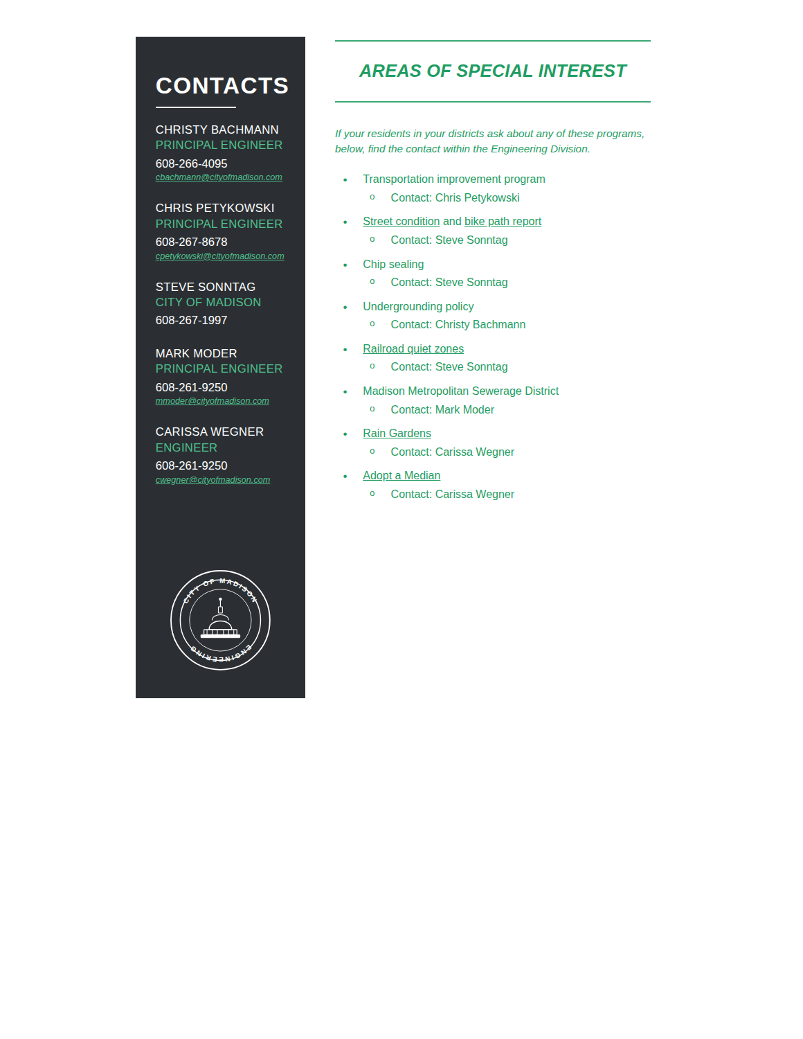CONTACTS
CHRISTY BACHMANN
PRINCIPAL ENGINEER
608-266-4095
cbachmann@cityofmadison.com
CHRIS PETYKOWSKI
PRINCIPAL ENGINEER
608-267-8678
cpetykowski@cityofmadison.com
STEVE SONNTAG
CITY OF MADISON
608-267-1997
MARK MODER
PRINCIPAL ENGINEER
608-261-9250
mmoder@cityofmadison.com
CARISSA WEGNER
ENGINEER
608-261-9250
cwegner@cityofmadison.com
CITY OF MADISON ENGINEERING
AREAS OF SPECIAL INTEREST
If your residents in your districts ask about any of these programs, below, find the contact within the Engineering Division.
Transportation improvement program
Contact: Chris Petykowski
Street condition and bike path report
Contact: Steve Sonntag
Chip sealing
Contact: Steve Sonntag
Undergrounding policy
Contact: Christy Bachmann
Railroad quiet zones
Contact: Steve Sonntag
Madison Metropolitan Sewerage District
Contact: Mark Moder
Rain Gardens
Contact: Carissa Wegner
Adopt a Median
Contact: Carissa Wegner